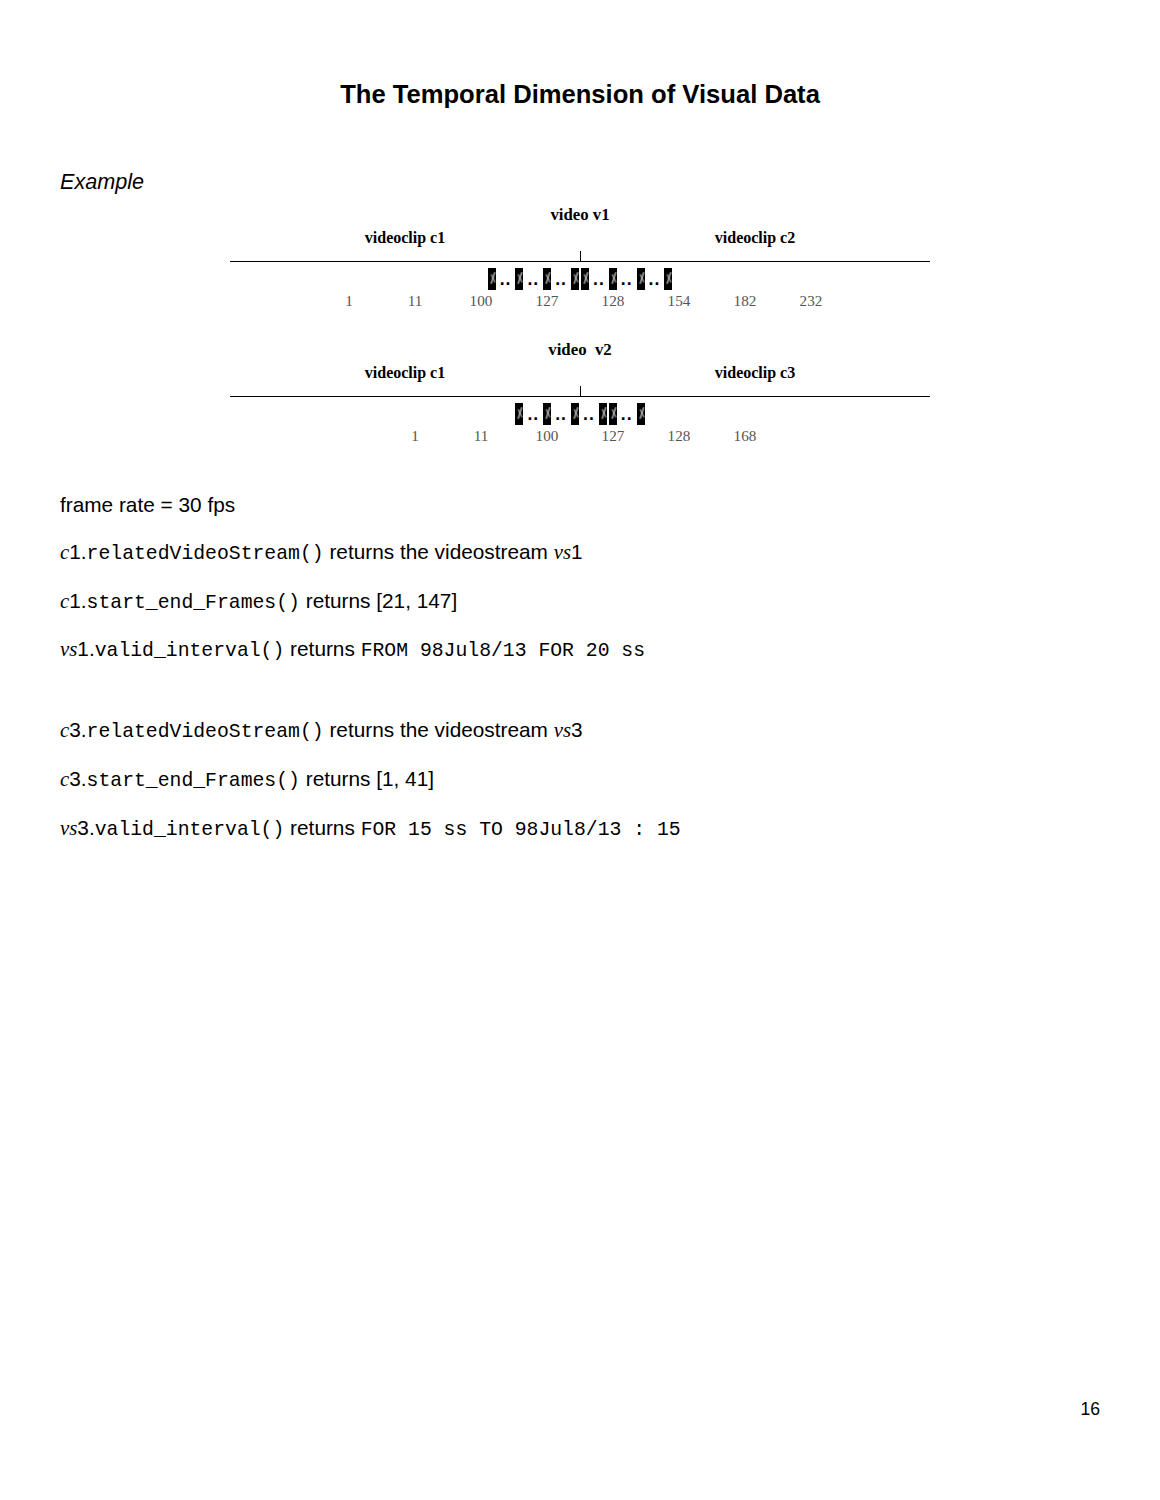The Temporal Dimension of Visual Data
Example
video v1
videoclip c1 videoclip c2
.. .. .. .. .. ..
111100127128154182232
video v2
videoclip c1 videoclip c3
.. .. .. ..
111100127128168
frame rate = 30 fps
c1.relatedVideoStream() returns the videostream vs1
c1.start_end_Frames() returns [21, 147]
vs1.valid_interval() returns FROM 98Jul8/13 FOR 20 ss
c3.relatedVideoStream() returns the videostream vs3
c3.start_end_Frames() returns [1, 41]
vs3.valid_interval() returns FOR 15 ss TO 98Jul8/13 : 15
16